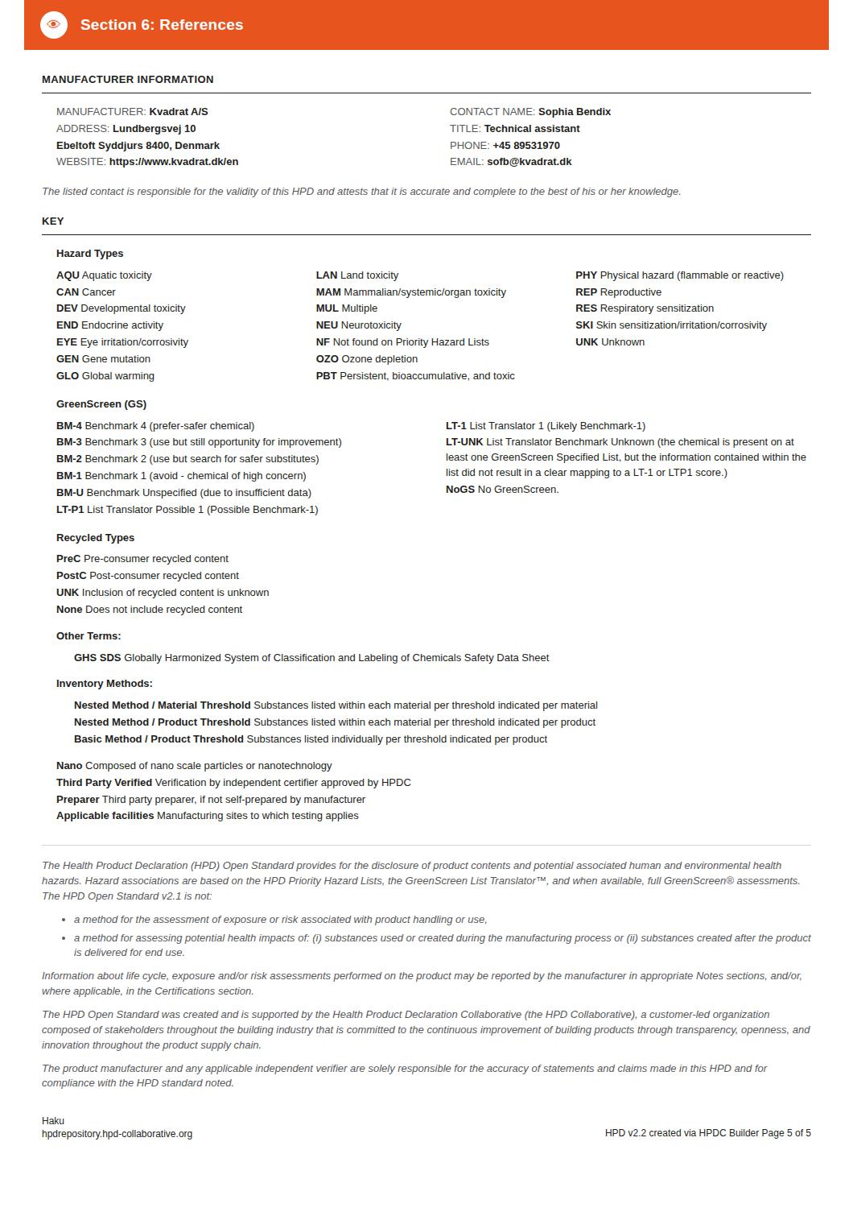👁
Section 6: References
MANUFACTURER INFORMATION
MANUFACTURER: Kvadrat A/S
ADDRESS: Lundbergsvej 10
Ebeltoft Syddjurs 8400, Denmark
WEBSITE: https://www.kvadrat.dk/en
CONTACT NAME: Sophia Bendix
TITLE: Technical assistant
PHONE: +45 89531970
EMAIL: sofb@kvadrat.dk
The listed contact is responsible for the validity of this HPD and attests that it is accurate and complete to the best of his or her knowledge.
KEY
Hazard Types
AQU Aquatic toxicity
CAN Cancer
DEV Developmental toxicity
END Endocrine activity
EYE Eye irritation/corrosivity
GEN Gene mutation
GLO Global warming
LAN Land toxicity
MAM Mammalian/systemic/organ toxicity
MUL Multiple
NEU Neurotoxicity
NF Not found on Priority Hazard Lists
OZO Ozone depletion
PBT Persistent, bioaccumulative, and toxic
PHY Physical hazard (flammable or reactive)
REP Reproductive
RES Respiratory sensitization
SKI Skin sensitization/irritation/corrosivity
UNK Unknown
GreenScreen (GS)
BM-4 Benchmark 4 (prefer-safer chemical)
BM-3 Benchmark 3 (use but still opportunity for improvement)
BM-2 Benchmark 2 (use but search for safer substitutes)
BM-1 Benchmark 1 (avoid - chemical of high concern)
BM-U Benchmark Unspecified (due to insufficient data)
LT-P1 List Translator Possible 1 (Possible Benchmark-1)
LT-1 List Translator 1 (Likely Benchmark-1)
LT-UNK List Translator Benchmark Unknown (the chemical is present on at least one GreenScreen Specified List, but the information contained within the list did not result in a clear mapping to a LT-1 or LTP1 score.)
NoGS No GreenScreen.
Recycled Types
PreC Pre-consumer recycled content
PostC Post-consumer recycled content
UNK Inclusion of recycled content is unknown
None Does not include recycled content
Other Terms:
GHS SDS Globally Harmonized System of Classification and Labeling of Chemicals Safety Data Sheet
Inventory Methods:
Nested Method / Material Threshold Substances listed within each material per threshold indicated per material
Nested Method / Product Threshold Substances listed within each material per threshold indicated per product
Basic Method / Product Threshold Substances listed individually per threshold indicated per product
Nano Composed of nano scale particles or nanotechnology
Third Party Verified Verification by independent certifier approved by HPDC
Preparer Third party preparer, if not self-prepared by manufacturer
Applicable facilities Manufacturing sites to which testing applies
The Health Product Declaration (HPD) Open Standard provides for the disclosure of product contents and potential associated human and environmental health hazards. Hazard associations are based on the HPD Priority Hazard Lists, the GreenScreen List Translator™, and when available, full GreenScreen® assessments. The HPD Open Standard v2.1 is not:
a method for the assessment of exposure or risk associated with product handling or use,
a method for assessing potential health impacts of: (i) substances used or created during the manufacturing process or (ii) substances created after the product is delivered for end use.
Information about life cycle, exposure and/or risk assessments performed on the product may be reported by the manufacturer in appropriate Notes sections, and/or, where applicable, in the Certifications section.
The HPD Open Standard was created and is supported by the Health Product Declaration Collaborative (the HPD Collaborative), a customer-led organization composed of stakeholders throughout the building industry that is committed to the continuous improvement of building products through transparency, openness, and innovation throughout the product supply chain.
The product manufacturer and any applicable independent verifier are solely responsible for the accuracy of statements and claims made in this HPD and for compliance with the HPD standard noted.
Haku hpdrepository.hpd-collaborative.org
HPD v2.2 created via HPDC Builder Page 5 of 5